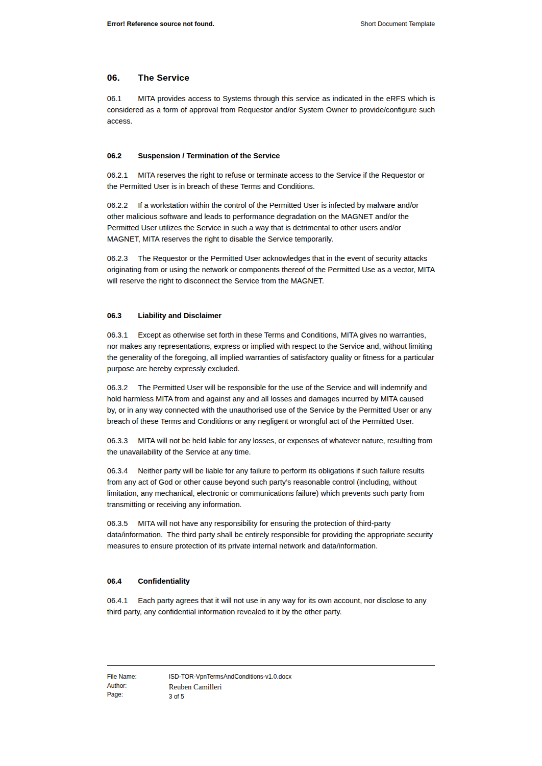Error! Reference source not found.
Short Document Template
06. The Service
06.1 MITA provides access to Systems through this service as indicated in the eRFS which is considered as a form of approval from Requestor and/or System Owner to provide/configure such access.
06.2 Suspension / Termination of the Service
06.2.1 MITA reserves the right to refuse or terminate access to the Service if the Requestor or the Permitted User is in breach of these Terms and Conditions.
06.2.2 If a workstation within the control of the Permitted User is infected by malware and/or other malicious software and leads to performance degradation on the MAGNET and/or the Permitted User utilizes the Service in such a way that is detrimental to other users and/or MAGNET, MITA reserves the right to disable the Service temporarily.
06.2.3 The Requestor or the Permitted User acknowledges that in the event of security attacks originating from or using the network or components thereof of the Permitted Use as a vector, MITA will reserve the right to disconnect the Service from the MAGNET.
06.3 Liability and Disclaimer
06.3.1 Except as otherwise set forth in these Terms and Conditions, MITA gives no warranties, nor makes any representations, express or implied with respect to the Service and, without limiting the generality of the foregoing, all implied warranties of satisfactory quality or fitness for a particular purpose are hereby expressly excluded.
06.3.2 The Permitted User will be responsible for the use of the Service and will indemnify and hold harmless MITA from and against any and all losses and damages incurred by MITA caused by, or in any way connected with the unauthorised use of the Service by the Permitted User or any breach of these Terms and Conditions or any negligent or wrongful act of the Permitted User.
06.3.3 MITA will not be held liable for any losses, or expenses of whatever nature, resulting from the unavailability of the Service at any time.
06.3.4 Neither party will be liable for any failure to perform its obligations if such failure results from any act of God or other cause beyond such party’s reasonable control (including, without limitation, any mechanical, electronic or communications failure) which prevents such party from transmitting or receiving any information.
06.3.5 MITA will not have any responsibility for ensuring the protection of third-party data/information. The third party shall be entirely responsible for providing the appropriate security measures to ensure protection of its private internal network and data/information.
06.4 Confidentiality
06.4.1 Each party agrees that it will not use in any way for its own account, nor disclose to any third party, any confidential information revealed to it by the other party.
File Name:
Author:
Page:
ISD-TOR-VpnTermsAndConditions-v1.0.docx
Reuben Camilleri
3 of 5